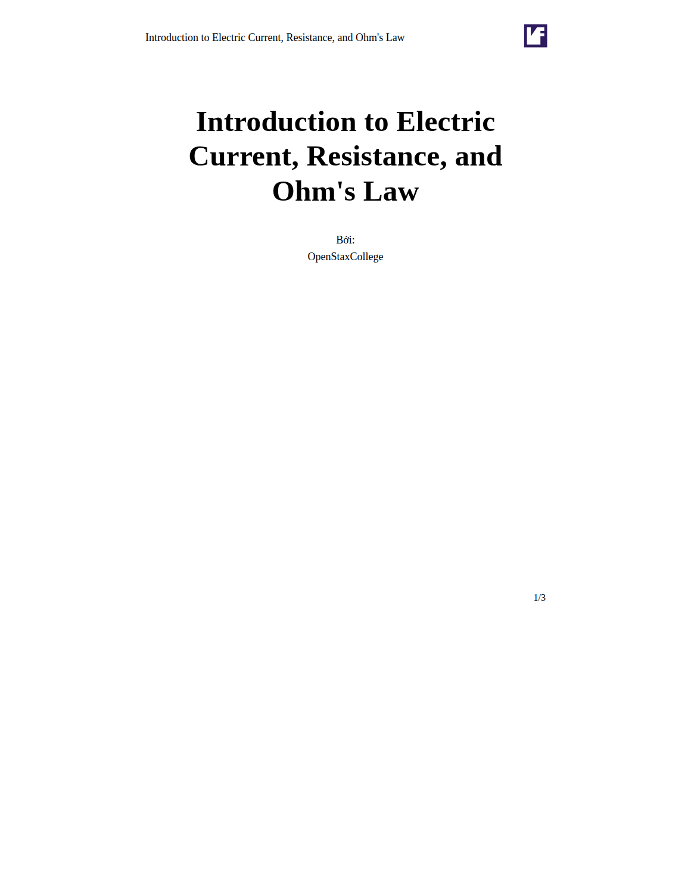Introduction to Electric Current, Resistance, and Ohm's Law
Introduction to Electric Current, Resistance, and Ohm's Law
Bởi: OpenStaxCollege
1/3